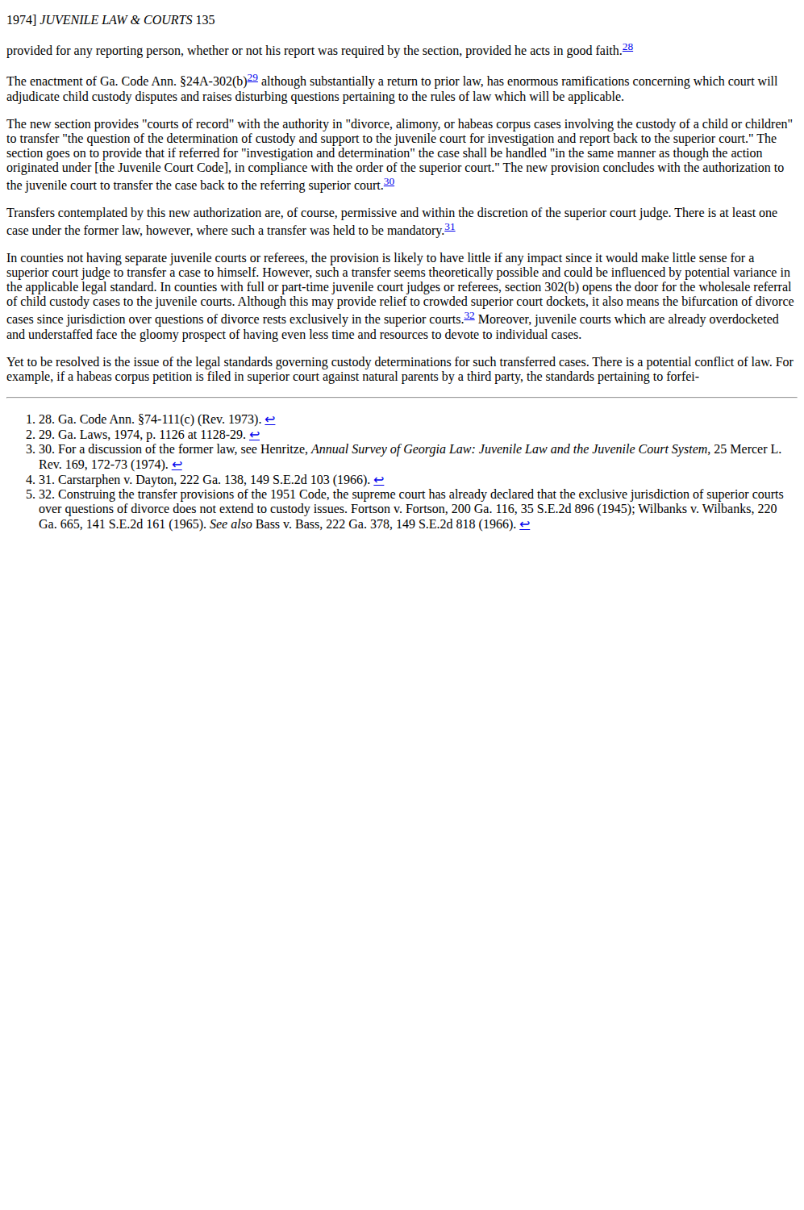1974] JUVENILE LAW & COURTS 135
provided for any reporting person, whether or not his report was required by the section, provided he acts in good faith.28
The enactment of Ga. Code Ann. §24A-302(b)29 although substantially a return to prior law, has enormous ramifications concerning which court will adjudicate child custody disputes and raises disturbing questions pertaining to the rules of law which will be applicable.
The new section provides "courts of record" with the authority in "divorce, alimony, or habeas corpus cases involving the custody of a child or children" to transfer "the question of the determination of custody and support to the juvenile court for investigation and report back to the superior court." The section goes on to provide that if referred for "investigation and determination" the case shall be handled "in the same manner as though the action originated under [the Juvenile Court Code], in compliance with the order of the superior court." The new provision concludes with the authorization to the juvenile court to transfer the case back to the referring superior court.30
Transfers contemplated by this new authorization are, of course, permissive and within the discretion of the superior court judge. There is at least one case under the former law, however, where such a transfer was held to be mandatory.31
In counties not having separate juvenile courts or referees, the provision is likely to have little if any impact since it would make little sense for a superior court judge to transfer a case to himself. However, such a transfer seems theoretically possible and could be influenced by potential variance in the applicable legal standard. In counties with full or part-time juvenile court judges or referees, section 302(b) opens the door for the wholesale referral of child custody cases to the juvenile courts. Although this may provide relief to crowded superior court dockets, it also means the bifurcation of divorce cases since jurisdiction over questions of divorce rests exclusively in the superior courts.32 Moreover, juvenile courts which are already overdocketed and understaffed face the gloomy prospect of having even less time and resources to devote to individual cases.
Yet to be resolved is the issue of the legal standards governing custody determinations for such transferred cases. There is a potential conflict of law. For example, if a habeas corpus petition is filed in superior court against natural parents by a third party, the standards pertaining to forfei-
28. Ga. Code Ann. §74-111(c) (Rev. 1973). ↩
29. Ga. Laws, 1974, p. 1126 at 1128-29. ↩
30. For a discussion of the former law, see Henritze, Annual Survey of Georgia Law: Juvenile Law and the Juvenile Court System, 25 Mercer L. Rev. 169, 172-73 (1974). ↩
31. Carstarphen v. Dayton, 222 Ga. 138, 149 S.E.2d 103 (1966). ↩
32. Construing the transfer provisions of the 1951 Code, the supreme court has already declared that the exclusive jurisdiction of superior courts over questions of divorce does not extend to custody issues. Fortson v. Fortson, 200 Ga. 116, 35 S.E.2d 896 (1945); Wilbanks v. Wilbanks, 220 Ga. 665, 141 S.E.2d 161 (1965). See also Bass v. Bass, 222 Ga. 378, 149 S.E.2d 818 (1966). ↩